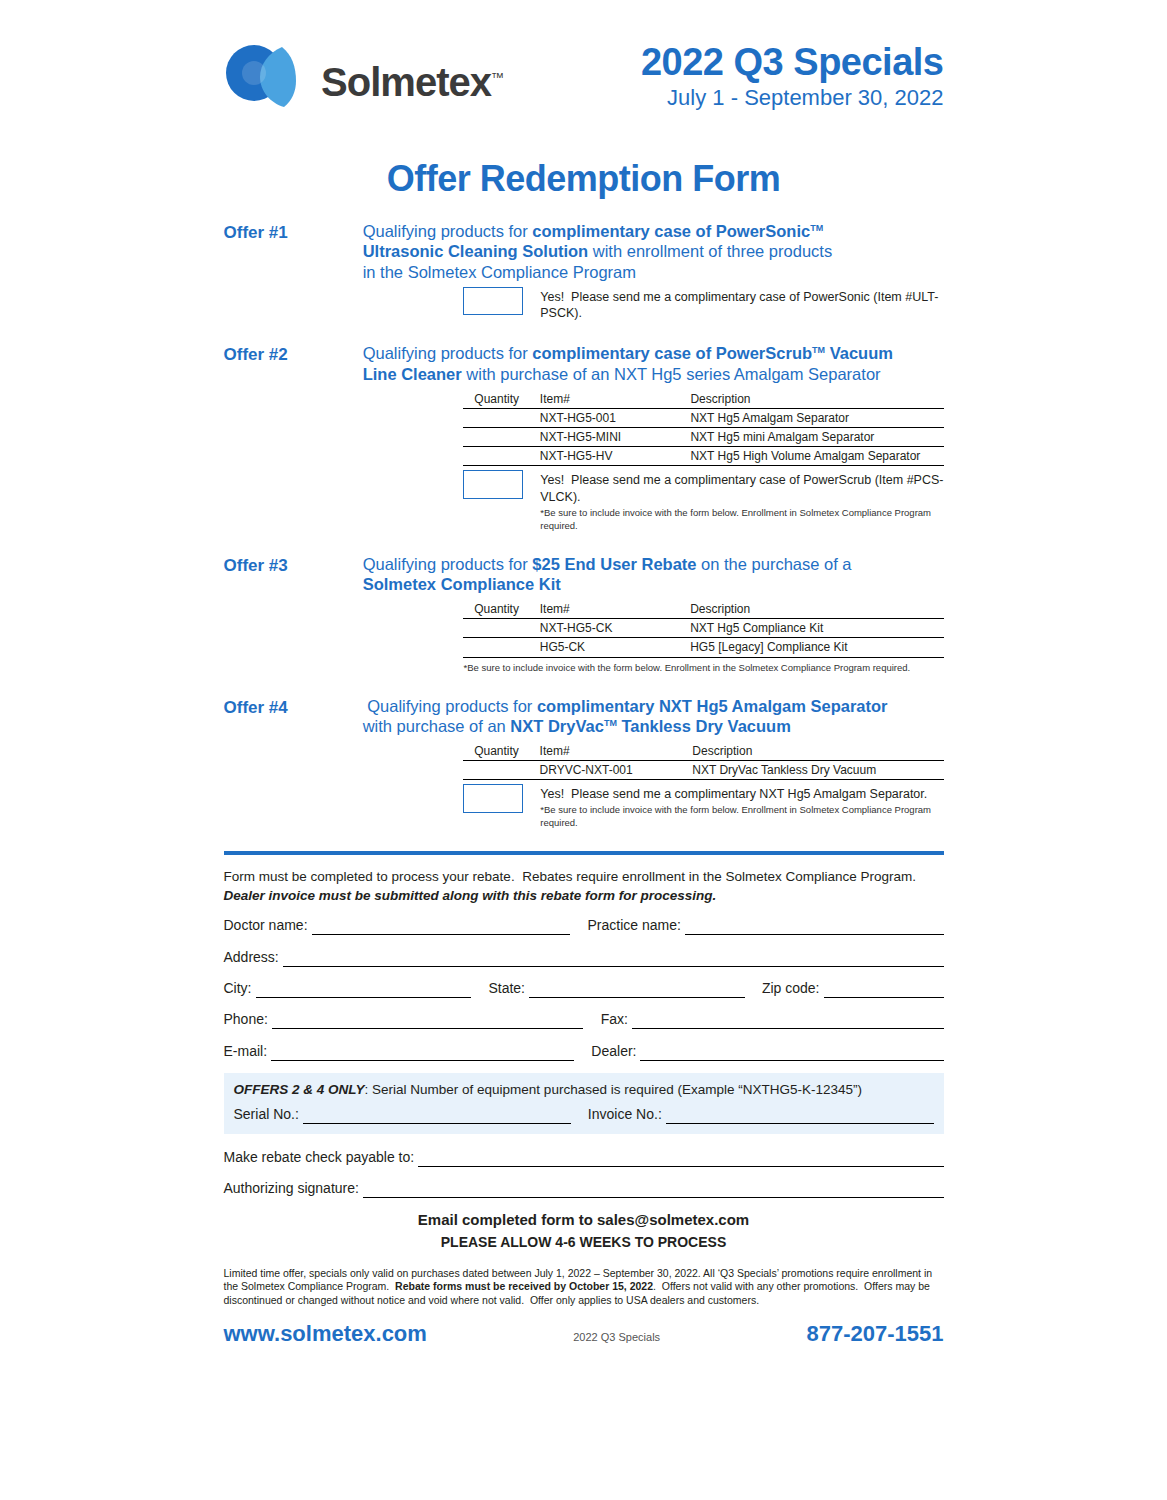Solmetex™
2022 Q3 Specials
July 1 - September 30, 2022
Offer Redemption Form
Offer #1
Qualifying products for complimentary case of PowerSonicTM
Ultrasonic Cleaning Solution with enrollment of three products
in the Solmetex Compliance Program
Yes! Please send me a complimentary case of PowerSonic (Item #ULT-PSCK).
Offer #2
Qualifying products for complimentary case of PowerScrubTM Vacuum
Line Cleaner with purchase of an NXT Hg5 series Amalgam Separator
| Quantity | Item# | Description |
| --- | --- | --- |
| | NXT-HG5-001 | NXT Hg5 Amalgam Separator |
| | NXT-HG5-MINI | NXT Hg5 mini Amalgam Separator |
| | NXT-HG5-HV | NXT Hg5 High Volume Amalgam Separator |
Yes! Please send me a complimentary case of PowerScrub (Item #PCS-VLCK).
*Be sure to include invoice with the form below. Enrollment in Solmetex Compliance Program required.
Offer #3
Qualifying products for $25 End User Rebate on the purchase of a
Solmetex Compliance Kit
| Quantity | Item# | Description |
| --- | --- | --- |
| | NXT-HG5-CK | NXT Hg5 Compliance Kit |
| | HG5-CK | HG5 [Legacy] Compliance Kit |
*Be sure to include invoice with the form below. Enrollment in the Solmetex Compliance Program required.
Offer #4
Qualifying products for complimentary NXT Hg5 Amalgam Separator
with purchase of an NXT DryVacTM Tankless Dry Vacuum
| Quantity | Item# | Description |
| --- | --- | --- |
| | DRYVC-NXT-001 | NXT DryVac Tankless Dry Vacuum |
Yes! Please send me a complimentary NXT Hg5 Amalgam Separator.
*Be sure to include invoice with the form below. Enrollment in Solmetex Compliance Program required.
Form must be completed to process your rebate. Rebates require enrollment in the Solmetex Compliance Program. Dealer invoice must be submitted along with this rebate form for processing.
Doctor name: Practice name:
Address:
City: State: Zip code:
Phone: Fax:
E-mail: Dealer:
OFFERS 2 & 4 ONLY: Serial Number of equipment purchased is required (Example “NXTHG5-K-12345”)
Serial No.: Invoice No.:
Make rebate check payable to:
Authorizing signature:
Email completed form to sales@solmetex.com
PLEASE ALLOW 4-6 WEEKS TO PROCESS
Limited time offer, specials only valid on purchases dated between July 1, 2022 – September 30, 2022. All ‘Q3 Specials’ promotions require enrollment in the Solmetex Compliance Program. Rebate forms must be received by October 15, 2022. Offers not valid with any other promotions. Offers may be discontinued or changed without notice and void where not valid. Offer only applies to USA dealers and customers.
www.solmetex.com
2022 Q3 Specials
877-207-1551